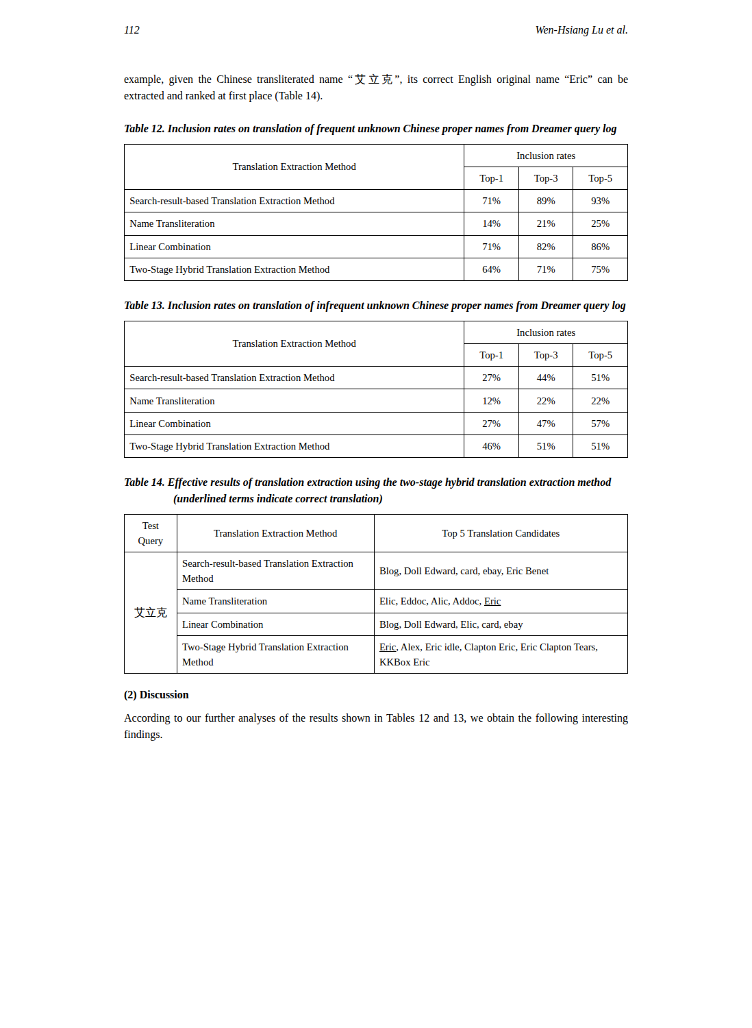112 Wen-Hsiang Lu et al.
example, given the Chinese transliterated name “艾立克”, its correct English original name “Eric” can be extracted and ranked at first place (Table 14).
Table 12. Inclusion rates on translation of frequent unknown Chinese proper names from Dreamer query log
| Translation Extraction Method | Inclusion rates |
| --- | --- |
| Top-1 | Top-3 | Top-5 |
| Search-result-based Translation Extraction Method | 71% | 89% | 93% |
| Name Transliteration | 14% | 21% | 25% |
| Linear Combination | 71% | 82% | 86% |
| Two-Stage Hybrid Translation Extraction Method | 64% | 71% | 75% |
Table 13. Inclusion rates on translation of infrequent unknown Chinese proper names from Dreamer query log
| Translation Extraction Method | Inclusion rates |
| --- | --- |
| Top-1 | Top-3 | Top-5 |
| Search-result-based Translation Extraction Method | 27% | 44% | 51% |
| Name Transliteration | 12% | 22% | 22% |
| Linear Combination | 27% | 47% | 57% |
| Two-Stage Hybrid Translation Extraction Method | 46% | 51% | 51% |
Table 14. Effective results of translation extraction using the two-stage hybrid translation extraction method (underlined terms indicate correct translation)
| Test Query | Translation Extraction Method | Top 5 Translation Candidates |
| --- | --- | --- |
| 艾立克 | Search-result-based Translation Extraction Method | Blog, Doll Edward, card, ebay, Eric Benet |
| Name Transliteration | Elic, Eddoc, Alic, Addoc, Eric |
| Linear Combination | Blog, Doll Edward, Elic, card, ebay |
| Two-Stage Hybrid Translation Extraction Method | Eric , Alex, Eric idle, Clapton Eric, Eric Clapton Tears, KKBox Eric |
(2) Discussion
According to our further analyses of the results shown in Tables 12 and 13, we obtain the following interesting findings.